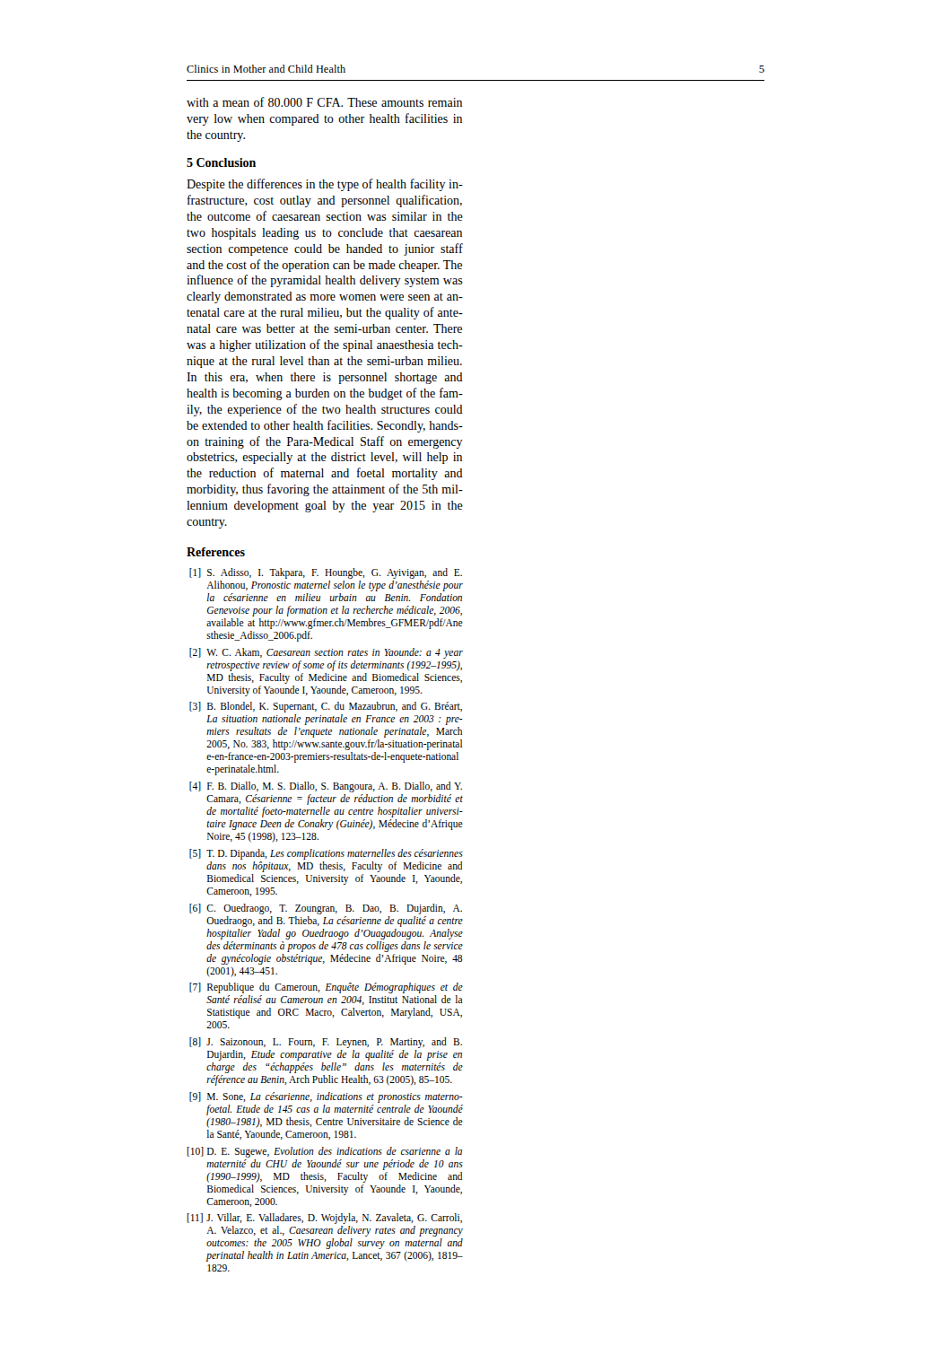Clinics in Mother and Child Health 5
with a mean of 80.000 F CFA. These amounts remain very low when compared to other health facilities in the country.
5 Conclusion
Despite the differences in the type of health facility infrastructure, cost outlay and personnel qualification, the outcome of caesarean section was similar in the two hospitals leading us to conclude that caesarean section competence could be handed to junior staff and the cost of the operation can be made cheaper. The influence of the pyramidal health delivery system was clearly demonstrated as more women were seen at antenatal care at the rural milieu, but the quality of antenatal care was better at the semi-urban center. There was a higher utilization of the spinal anaesthesia technique at the rural level than at the semi-urban milieu. In this era, when there is personnel shortage and health is becoming a burden on the budget of the family, the experience of the two health structures could be extended to other health facilities. Secondly, hands-on training of the Para-Medical Staff on emergency obstetrics, especially at the district level, will help in the reduction of maternal and foetal mortality and morbidity, thus favoring the attainment of the 5th millennium development goal by the year 2015 in the country.
References
[1] S. Adisso, I. Takpara, F. Houngbe, G. Ayivigan, and E. Alihonou, Pronostic maternel selon le type d’anesthésie pour la césarienne en milieu urbain au Benin. Fondation Genevoise pour la formation et la recherche médicale, 2006, available at http://www.gfmer.ch/Membres_GFMER/pdf/Anesthesie_Adisso_2006.pdf.
[2] W. C. Akam, Caesarean section rates in Yaounde: a 4 year retrospective review of some of its determinants (1992–1995), MD thesis, Faculty of Medicine and Biomedical Sciences, University of Yaounde I, Yaounde, Cameroon, 1995.
[3] B. Blondel, K. Supernant, C. du Mazaubrun, and G. Bréart, La situation nationale perinatale en France en 2003 : premiers resultats de l’enquete nationale perinatale, March 2005, No. 383, http://www.sante.gouv.fr/la-situation-perinatale-en-france-en-2003-premiers-resultats-de-l-enquete-nationale-perinatale.html.
[4] F. B. Diallo, M. S. Diallo, S. Bangoura, A. B. Diallo, and Y. Camara, Césarienne = facteur de réduction de morbidité et de mortalité foeto-maternelle au centre hospitalier universitaire Ignace Deen de Conakry (Guinée), Médecine d’Afrique Noire, 45 (1998), 123–128.
[5] T. D. Dipanda, Les complications maternelles des césariennes dans nos hôpitaux, MD thesis, Faculty of Medicine and Biomedical Sciences, University of Yaounde I, Yaounde, Cameroon, 1995.
[6] C. Ouedraogo, T. Zoungran, B. Dao, B. Dujardin, A. Ouedraogo, and B. Thieba, La césarienne de qualité a centre hospitalier Yadal go Ouedraogo d’Ouagadougou. Analyse des déterminants à propos de 478 cas colliges dans le service de gynécologie obstétrique, Médecine d’Afrique Noire, 48 (2001), 443–451.
[7] Republique du Cameroun, Enquête Démographiques et de Santé réalisé au Cameroun en 2004, Institut National de la Statistique and ORC Macro, Calverton, Maryland, USA, 2005.
[8] J. Saizonoun, L. Fourn, F. Leynen, P. Martiny, and B. Dujardin, Etude comparative de la qualité de la prise en charge des “échappées belle” dans les maternités de référence au Benin, Arch Public Health, 63 (2005), 85–105.
[9] M. Sone, La césarienne, indications et pronostics materno-foetal. Etude de 145 cas a la maternité centrale de Yaoundé (1980–1981), MD thesis, Centre Universitaire de Science de la Santé, Yaounde, Cameroon, 1981.
[10] D. E. Sugewe, Evolution des indications de csarienne a la maternité du CHU de Yaoundé sur une période de 10 ans (1990–1999), MD thesis, Faculty of Medicine and Biomedical Sciences, University of Yaounde I, Yaounde, Cameroon, 2000.
[11] J. Villar, E. Valladares, D. Wojdyla, N. Zavaleta, G. Carroli, A. Velazco, et al., Caesarean delivery rates and pregnancy outcomes: the 2005 WHO global survey on maternal and perinatal health in Latin America, Lancet, 367 (2006), 1819–1829.